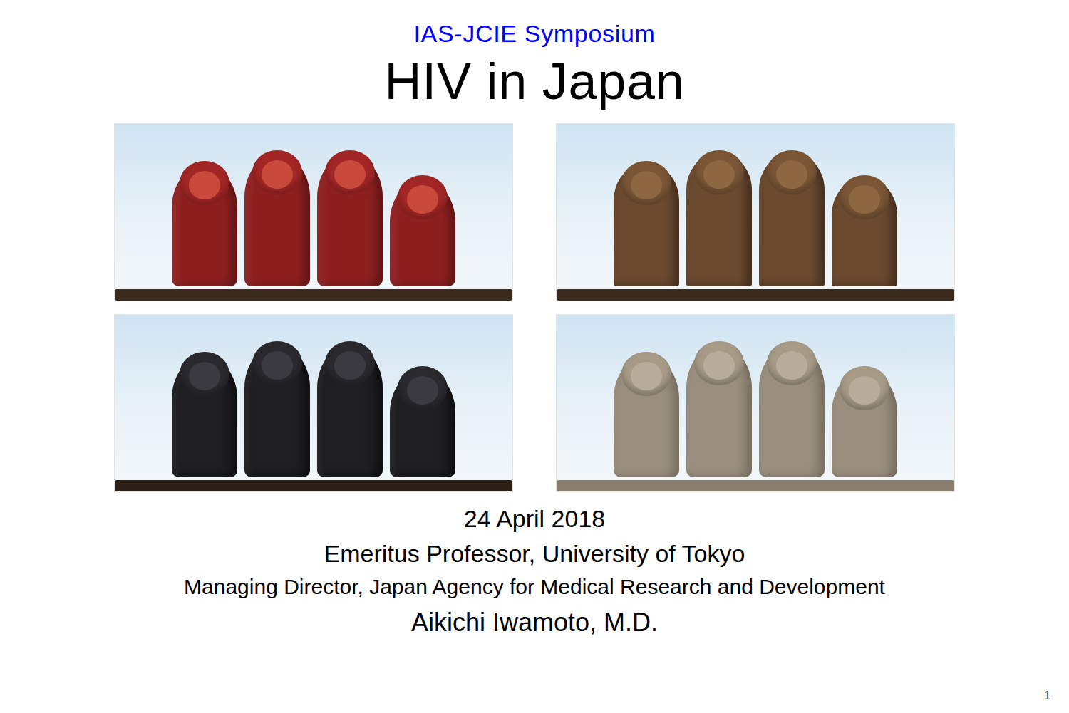IAS-JCIE Symposium
HIV in Japan
24 April 2018
Emeritus Professor, University of Tokyo
Managing Director, Japan Agency for Medical Research and Development
Aikichi Iwamoto, M.D.
1